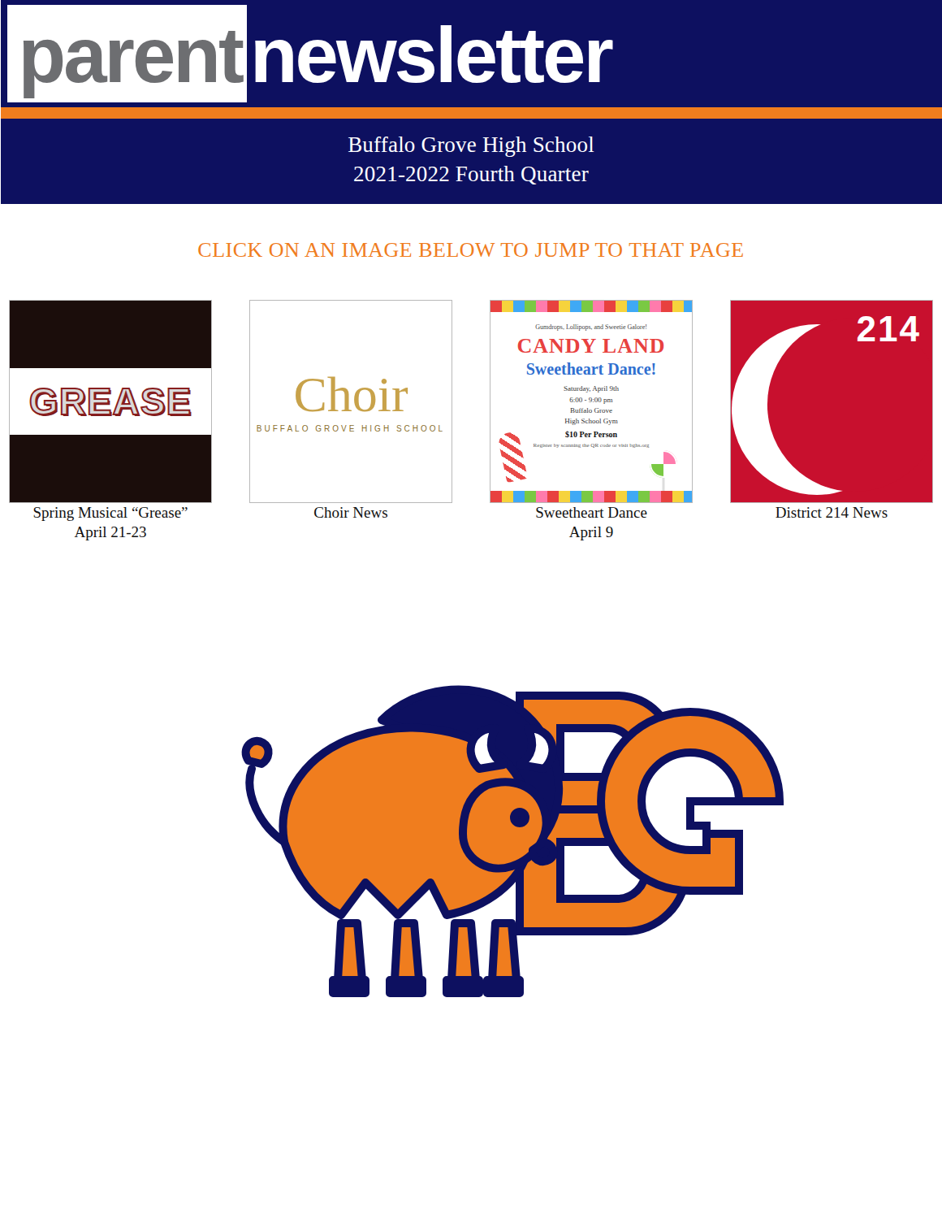parent newsletter
Buffalo Grove High School 2021-2022 Fourth Quarter
CLICK ON AN IMAGE BELOW TO JUMP TO THAT PAGE
GREASE Spring Musical “Grease” April 21-23 Choir Buffalo Grove High School Choir News Gumdrops, Lollipops, and Sweetie Galore! CANDY LAND Sweetheart Dance! Saturday, April 9th
6:00 - 9:00 pm
Buffalo Grove
High School Gym $10 Per Person Register by scanning the QR code or visit bghs.org Sweetheart Dance April 9 214 District 214 News
Buffalo Grove High School BG bison logo